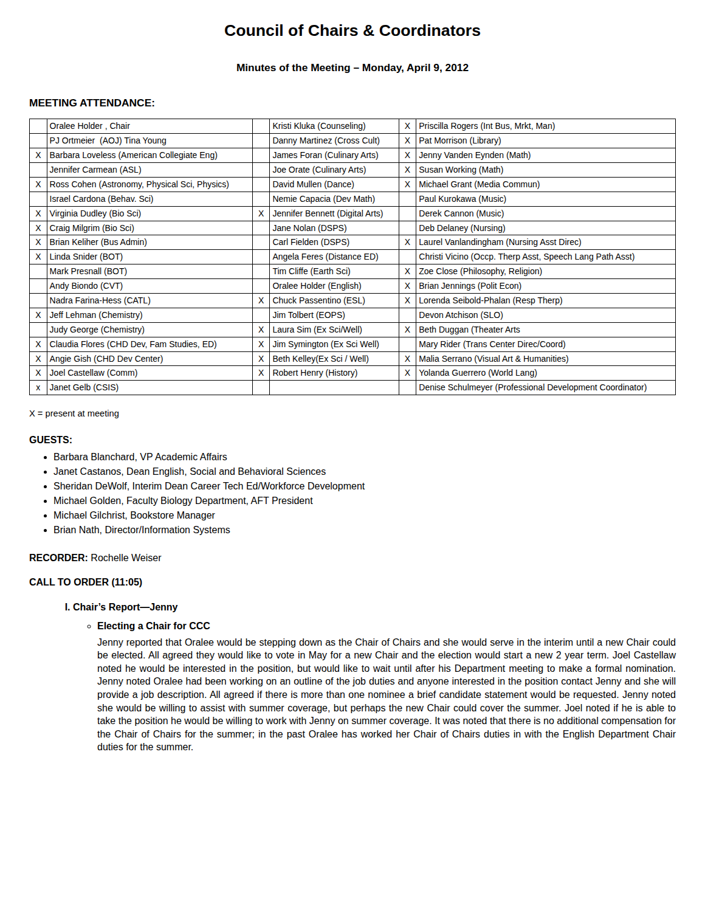Council of Chairs & Coordinators
Minutes of the Meeting – Monday, April 9, 2012
MEETING ATTENDANCE:
| | Oralee Holder , Chair | | Kristi Kluka (Counseling) | X | Priscilla Rogers (Int Bus, Mrkt, Man) |
| | PJ Ortmeier (AOJ) Tina Young | | Danny Martinez (Cross Cult) | X | Pat Morrison (Library) |
| X | Barbara Loveless (American Collegiate Eng) | | James Foran (Culinary Arts) | X | Jenny Vanden Eynden (Math) |
| | Jennifer Carmean (ASL) | | Joe Orate (Culinary Arts) | X | Susan Working (Math) |
| X | Ross Cohen (Astronomy, Physical Sci, Physics) | | David Mullen (Dance) | X | Michael Grant (Media Commun) |
| | Israel Cardona (Behav. Sci) | | Nemie Capacia (Dev Math) | | Paul Kurokawa (Music) |
| X | Virginia Dudley (Bio Sci) | X | Jennifer Bennett (Digital Arts) | | Derek Cannon (Music) |
| X | Craig Milgrim (Bio Sci) | | Jane Nolan (DSPS) | | Deb Delaney (Nursing) |
| X | Brian Keliher (Bus Admin) | | Carl Fielden (DSPS) | X | Laurel Vanlandingham (Nursing Asst Direc) |
| X | Linda Snider (BOT) | | Angela Feres (Distance ED) | | Christi Vicino (Occp. Therp Asst, Speech Lang Path Asst) |
| | Mark Presnall (BOT) | | Tim Cliffe (Earth Sci) | X | Zoe Close (Philosophy, Religion) |
| | Andy Biondo (CVT) | | Oralee Holder (English) | X | Brian Jennings (Polit Econ) |
| | Nadra Farina-Hess (CATL) | X | Chuck Passentino (ESL) | X | Lorenda Seibold-Phalan (Resp Therp) |
| X | Jeff Lehman (Chemistry) | | Jim Tolbert (EOPS) | | Devon Atchison (SLO) |
| | Judy George (Chemistry) | X | Laura Sim (Ex Sci/Well) | X | Beth Duggan (Theater Arts |
| X | Claudia Flores (CHD Dev, Fam Studies, ED) | X | Jim Symington (Ex Sci Well) | | Mary Rider (Trans Center Direc/Coord) |
| X | Angie Gish (CHD Dev Center) | X | Beth Kelley(Ex Sci / Well) | X | Malia Serrano (Visual Art & Humanities) |
| X | Joel Castellaw (Comm) | X | Robert Henry (History) | X | Yolanda Guerrero (World Lang) |
| x | Janet Gelb (CSIS) | | | | Denise Schulmeyer (Professional Development Coordinator) |
X = present at meeting
GUESTS:
Barbara Blanchard, VP Academic Affairs
Janet Castanos, Dean English, Social and Behavioral Sciences
Sheridan DeWolf, Interim Dean Career Tech Ed/Workforce Development
Michael Golden, Faculty Biology Department, AFT President
Michael Gilchrist, Bookstore Manager
Brian Nath, Director/Information Systems
RECORDER: Rochelle Weiser
CALL TO ORDER (11:05)
Chair’s Report—Jenny
Electing a Chair for CCC
Jenny reported that Oralee would be stepping down as the Chair of Chairs and she would serve in the interim until a new Chair could be elected. All agreed they would like to vote in May for a new Chair and the election would start a new 2 year term. Joel Castellaw noted he would be interested in the position, but would like to wait until after his Department meeting to make a formal nomination. Jenny noted Oralee had been working on an outline of the job duties and anyone interested in the position contact Jenny and she will provide a job description. All agreed if there is more than one nominee a brief candidate statement would be requested. Jenny noted she would be willing to assist with summer coverage, but perhaps the new Chair could cover the summer. Joel noted if he is able to take the position he would be willing to work with Jenny on summer coverage. It was noted that there is no additional compensation for the Chair of Chairs for the summer; in the past Oralee has worked her Chair of Chairs duties in with the English Department Chair duties for the summer.